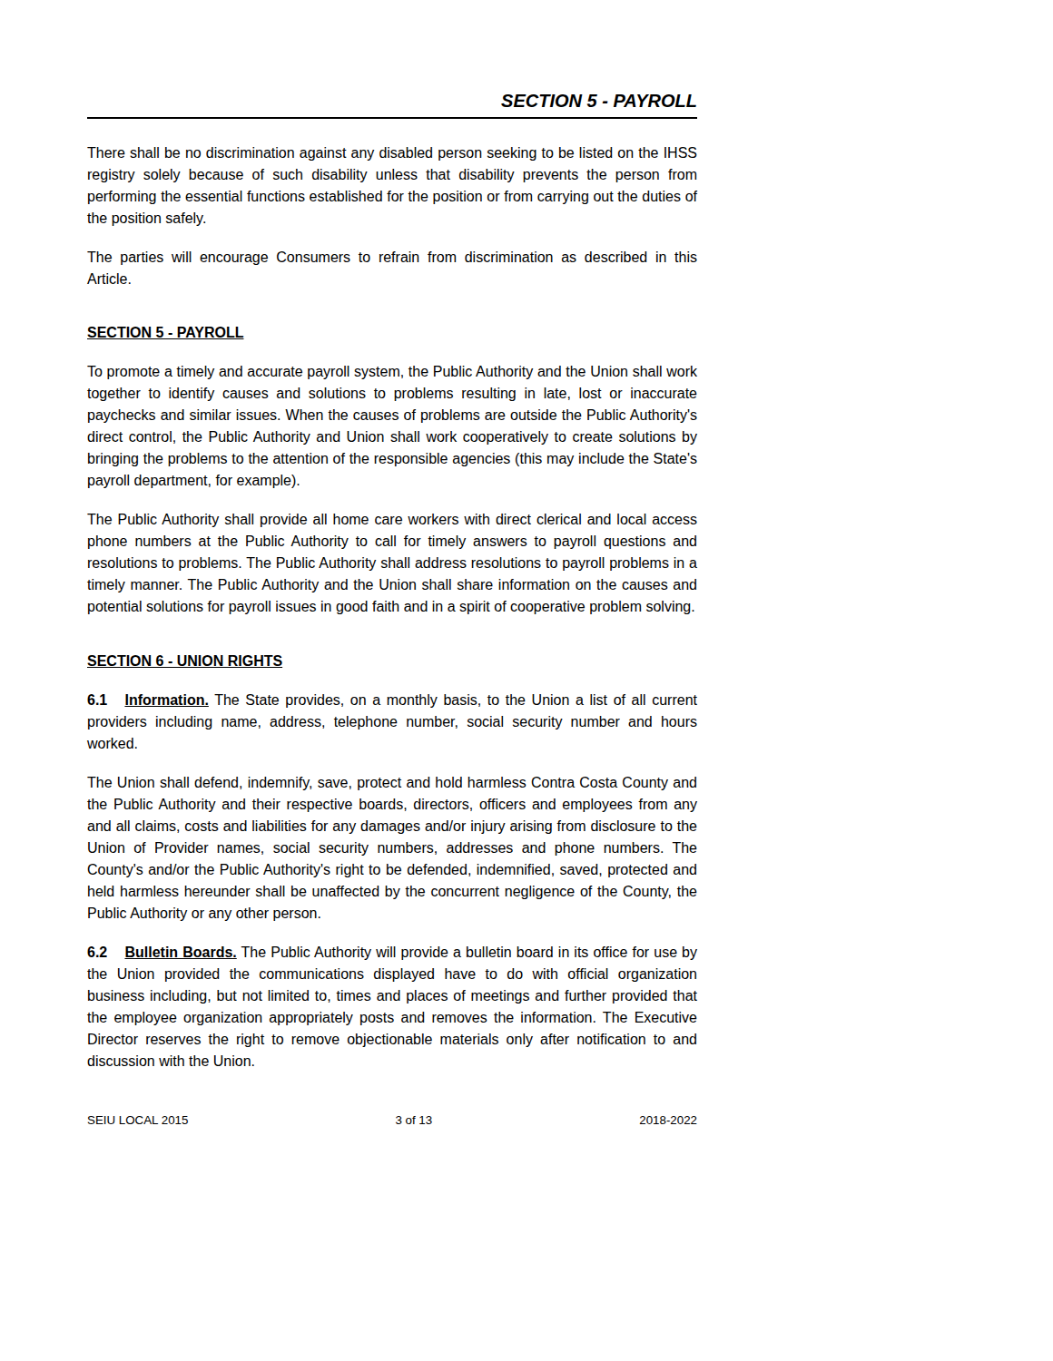SECTION 5 - PAYROLL
There shall be no discrimination against any disabled person seeking to be listed on the IHSS registry solely because of such disability unless that disability prevents the person from performing the essential functions established for the position or from carrying out the duties of the position safely.
The parties will encourage Consumers to refrain from discrimination as described in this Article.
SECTION 5 - PAYROLL
To promote a timely and accurate payroll system, the Public Authority and the Union shall work together to identify causes and solutions to problems resulting in late, lost or inaccurate paychecks and similar issues. When the causes of problems are outside the Public Authority's direct control, the Public Authority and Union shall work cooperatively to create solutions by bringing the problems to the attention of the responsible agencies (this may include the State's payroll department, for example).
The Public Authority shall provide all home care workers with direct clerical and local access phone numbers at the Public Authority to call for timely answers to payroll questions and resolutions to problems. The Public Authority shall address resolutions to payroll problems in a timely manner. The Public Authority and the Union shall share information on the causes and potential solutions for payroll issues in good faith and in a spirit of cooperative problem solving.
SECTION 6 - UNION RIGHTS
6.1 Information. The State provides, on a monthly basis, to the Union a list of all current providers including name, address, telephone number, social security number and hours worked.
The Union shall defend, indemnify, save, protect and hold harmless Contra Costa County and the Public Authority and their respective boards, directors, officers and employees from any and all claims, costs and liabilities for any damages and/or injury arising from disclosure to the Union of Provider names, social security numbers, addresses and phone numbers. The County's and/or the Public Authority's right to be defended, indemnified, saved, protected and held harmless hereunder shall be unaffected by the concurrent negligence of the County, the Public Authority or any other person.
6.2 Bulletin Boards. The Public Authority will provide a bulletin board in its office for use by the Union provided the communications displayed have to do with official organization business including, but not limited to, times and places of meetings and further provided that the employee organization appropriately posts and removes the information. The Executive Director reserves the right to remove objectionable materials only after notification to and discussion with the Union.
SEIU LOCAL 2015 3 of 13 2018-2022